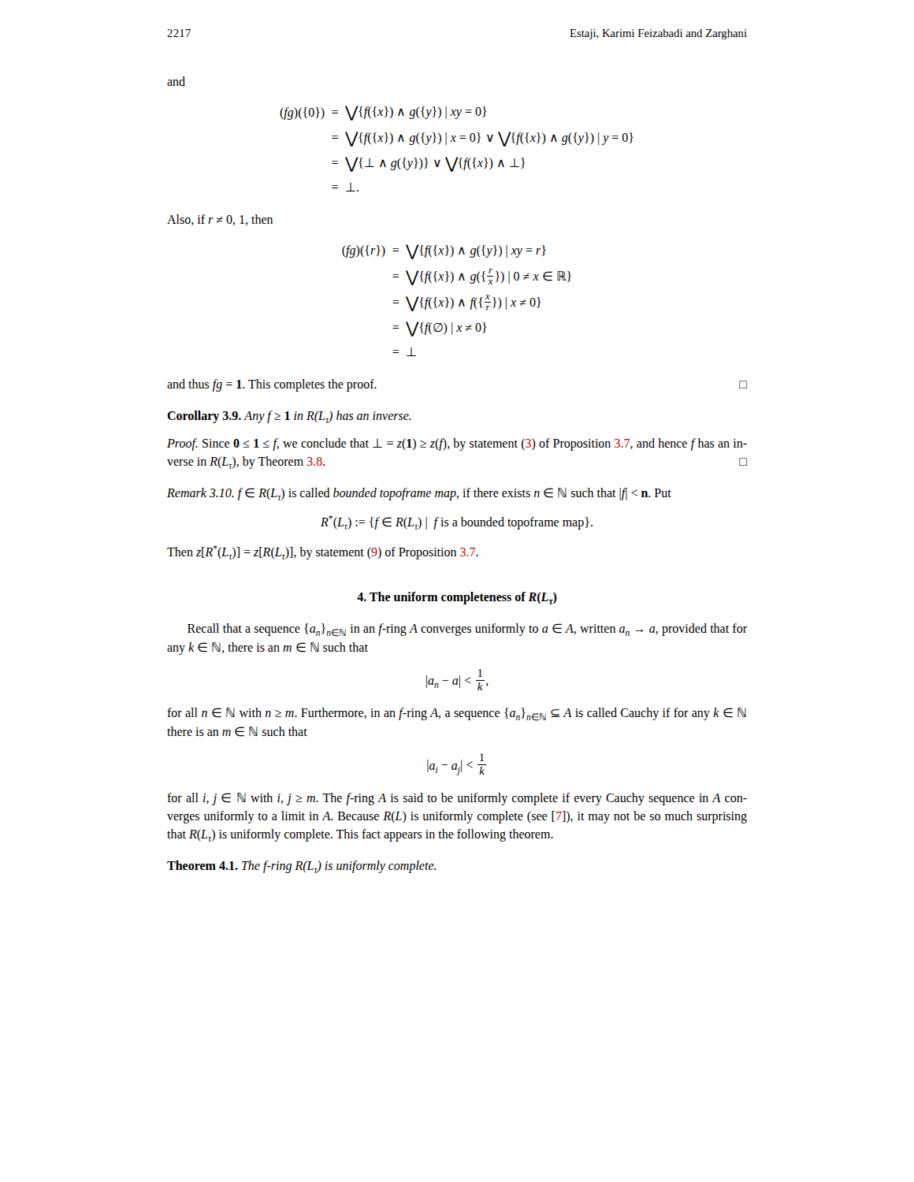2217 Estaji, Karimi Feizabadi and Zarghani
and
| ( fg )({0}) | = | ⋁ { f ({ x }) ∧ g ({ y }) / xy = 0} |
| | = | ⋁ { f ({ x }) ∧ g ({ y }) / x = 0} ∨ ⋁ { f ({ x }) ∧ g ({ y }) / y = 0} |
| | = | ⋁ {⊥ ∧ g ({ y })} ∨ ⋁ { f ({ x }) ∧ ⊥} |
| | = | ⊥. |
Also, if r ≠ 0, 1, then
| ( fg )({ r }) | = | ⋁ { f ({ x }) ∧ g ({ y }) / xy = r } |
| | = | ⋁ { f ({ x }) ∧ g ({ r x }) / 0 ≠ x ∈ ℝ} |
| | = | ⋁ { f ({ x }) ∧ f ({ x r }) / x ≠ 0} |
| | = | ⋁ { f (∅) / x ≠ 0} |
| | = | ⊥ |
and thus fg = 1. This completes the proof. □
Corollary 3.9. Any f ≥ 1 in R(Lτ) has an inverse.
Proof. Since 0 ≤ 1 ≤ f, we conclude that ⊥ = z(1) ≥ z(f), by statement (3) of Proposition 3.7, and hence f has an inverse in R(Lτ), by Theorem 3.8. □
Remark 3.10. f ∈ R(Lτ) is called bounded topoframe map, if there exists n ∈ ℕ such that |f| < n. Put
R*(Lτ) := {f ∈ R(Lτ) | f is a bounded topoframe map}.
Then z[R*(Lτ)] = z[R(Lτ)], by statement (9) of Proposition 3.7.
4. The uniform completeness of R(Lτ)
Recall that a sequence {an}n∈ℕ in an f-ring A converges uniformly to a ∈ A, written an → a, provided that for any k ∈ ℕ, there is an m ∈ ℕ such that
|an − a| < 1 k,
for all n ∈ ℕ with n ≥ m. Furthermore, in an f-ring A, a sequence {an}n∈ℕ ⊆ A is called Cauchy if for any k ∈ ℕ there is an m ∈ ℕ such that
|ai − aj| < 1 k
for all i, j ∈ ℕ with i, j ≥ m. The f-ring A is said to be uniformly complete if every Cauchy sequence in A converges uniformly to a limit in A. Because R(L) is uniformly complete (see [7]), it may not be so much surprising that R(Lτ) is uniformly complete. This fact appears in the following theorem.
Theorem 4.1. The f-ring R(Lτ) is uniformly complete.